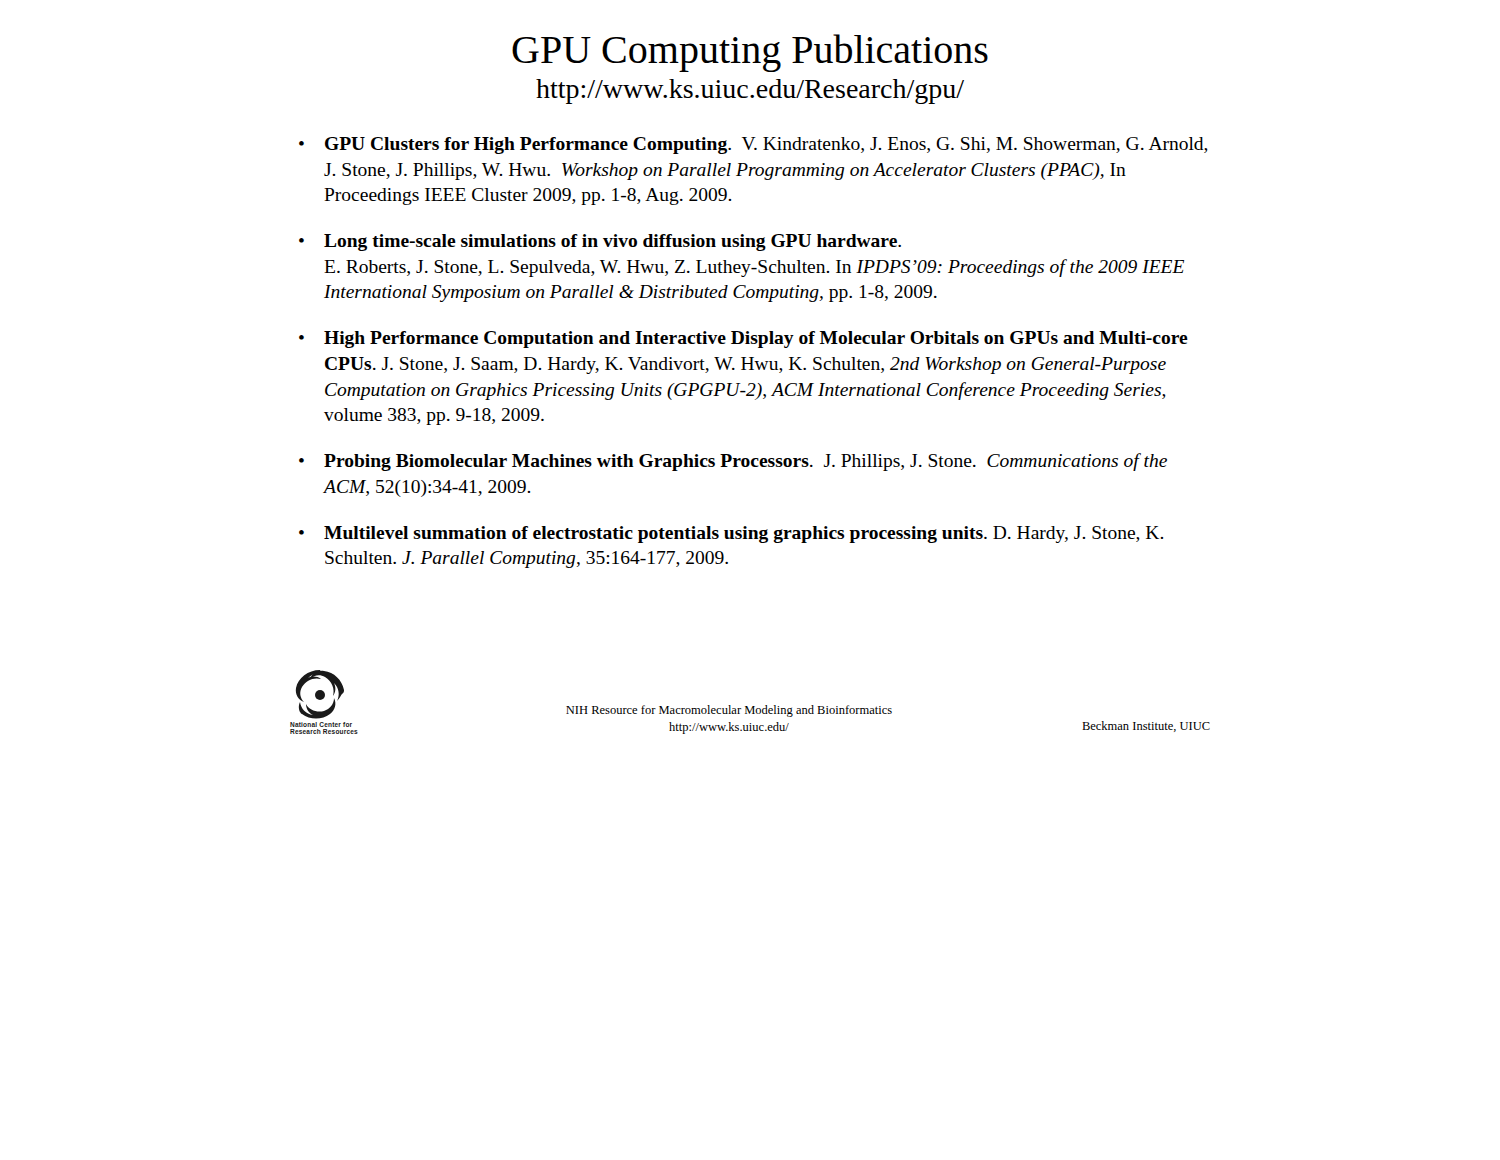GPU Computing Publications
http://www.ks.uiuc.edu/Research/gpu/
GPU Clusters for High Performance Computing. V. Kindratenko, J. Enos, G. Shi, M. Showerman, G. Arnold, J. Stone, J. Phillips, W. Hwu. Workshop on Parallel Programming on Accelerator Clusters (PPAC), In Proceedings IEEE Cluster 2009, pp. 1-8, Aug. 2009.
Long time-scale simulations of in vivo diffusion using GPU hardware.
E. Roberts, J. Stone, L. Sepulveda, W. Hwu, Z. Luthey-Schulten. In IPDPS’09: Proceedings of the 2009 IEEE International Symposium on Parallel & Distributed Computing, pp. 1-8, 2009.
High Performance Computation and Interactive Display of Molecular Orbitals on GPUs and Multi-core CPUs. J. Stone, J. Saam, D. Hardy, K. Vandivort, W. Hwu, K. Schulten, 2nd Workshop on General-Purpose Computation on Graphics Pricessing Units (GPGPU-2), ACM International Conference Proceeding Series, volume 383, pp. 9-18, 2009.
Probing Biomolecular Machines with Graphics Processors. J. Phillips, J. Stone. Communications of the ACM, 52(10):34-41, 2009.
Multilevel summation of electrostatic potentials using graphics processing units. D. Hardy, J. Stone, K. Schulten. J. Parallel Computing, 35:164-177, 2009.
National Center for
Research Resources
NIH Resource for Macromolecular Modeling and Bioinformatics
http://www.ks.uiuc.edu/
Beckman Institute, UIUC